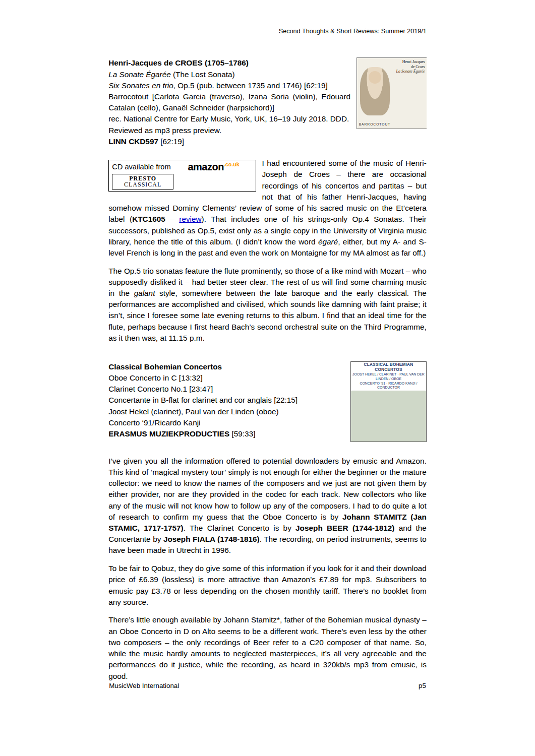Second Thoughts & Short Reviews: Summer 2019/1
Henri Jacques
de Croes
La Sonate Égarée
BARROCOTOUT
Henri-Jacques de CROES (1705–1786)
La Sonate Égarée (The Lost Sonata)
Six Sonates en trio, Op.5 (pub. between 1735 and 1746) [62:19]
Barrocotout [Carlota Garcia (traverso), Izana Soria (violin), Edouard Catalan (cello), Ganaël Schneider (harpsichord)]
rec. National Centre for Early Music, York, UK, 16–19 July 2018. DDD.
Reviewed as mp3 press preview.
LINN CKD597 [62:19]
| CD available from | amazon .co.uk |
| PRESTO CLASSICAL |
I had encountered some of the music of Henri-Joseph de Croes – there are occasional recordings of his concertos and partitas – but not that of his father Henri-Jacques, having somehow missed Dominy Clements’ review of some of his sacred music on the Et’cetera label (KTC1605 – review). That includes one of his strings-only Op.4 Sonatas. Their successors, published as Op.5, exist only as a single copy in the University of Virginia music library, hence the title of this album. (I didn’t know the word égaré, either, but my A- and S-level French is long in the past and even the work on Montaigne for my MA almost as far off.)
The Op.5 trio sonatas feature the flute prominently, so those of a like mind with Mozart – who supposedly disliked it – had better steer clear. The rest of us will find some charming music in the galant style, somewhere between the late baroque and the early classical. The performances are accomplished and civilised, which sounds like damning with faint praise; it isn’t, since I foresee some late evening returns to this album. I find that an ideal time for the flute, perhaps because I first heard Bach’s second orchestral suite on the Third Programme, as it then was, at 11.15 p.m.
CLASSICAL BOHEMIAN CONCERTOS JOOST HEKEL / CLARINET · PAUL VAN DER LINDEN / OBOE
CONCERTO ’91 · RICARDO KANJI / CONDUCTOR
Classical Bohemian Concertos
Oboe Concerto in C [13:32]
Clarinet Concerto No.1 [23:47]
Concertante in B-flat for clarinet and cor anglais [22:15]
Joost Hekel (clarinet), Paul van der Linden (oboe)
Concerto ‘91/Ricardo Kanji
ERASMUS MUZIEKPRODUCTIES [59:33]
I’ve given you all the information offered to potential downloaders by emusic and Amazon. This kind of ‘magical mystery tour’ simply is not enough for either the beginner or the mature collector: we need to know the names of the composers and we just are not given them by either provider, nor are they provided in the codec for each track. New collectors who like any of the music will not know how to follow up any of the composers. I had to do quite a lot of research to confirm my guess that the Oboe Concerto is by Johann STAMITZ (Jan STAMIC, 1717-1757). The Clarinet Concerto is by Joseph BEER (1744-1812) and the Concertante by Joseph FIALA (1748-1816). The recording, on period instruments, seems to have been made in Utrecht in 1996.
To be fair to Qobuz, they do give some of this information if you look for it and their download price of £6.39 (lossless) is more attractive than Amazon’s £7.89 for mp3. Subscribers to emusic pay £3.78 or less depending on the chosen monthly tariff. There’s no booklet from any source.
There’s little enough available by Johann Stamitz*, father of the Bohemian musical dynasty – an Oboe Concerto in D on Alto seems to be a different work. There’s even less by the other two composers – the only recordings of Beer refer to a C20 composer of that name. So, while the music hardly amounts to neglected masterpieces, it’s all very agreeable and the performances do it justice, while the recording, as heard in 320kb/s mp3 from emusic, is good.
| MusicWeb International | p5 |